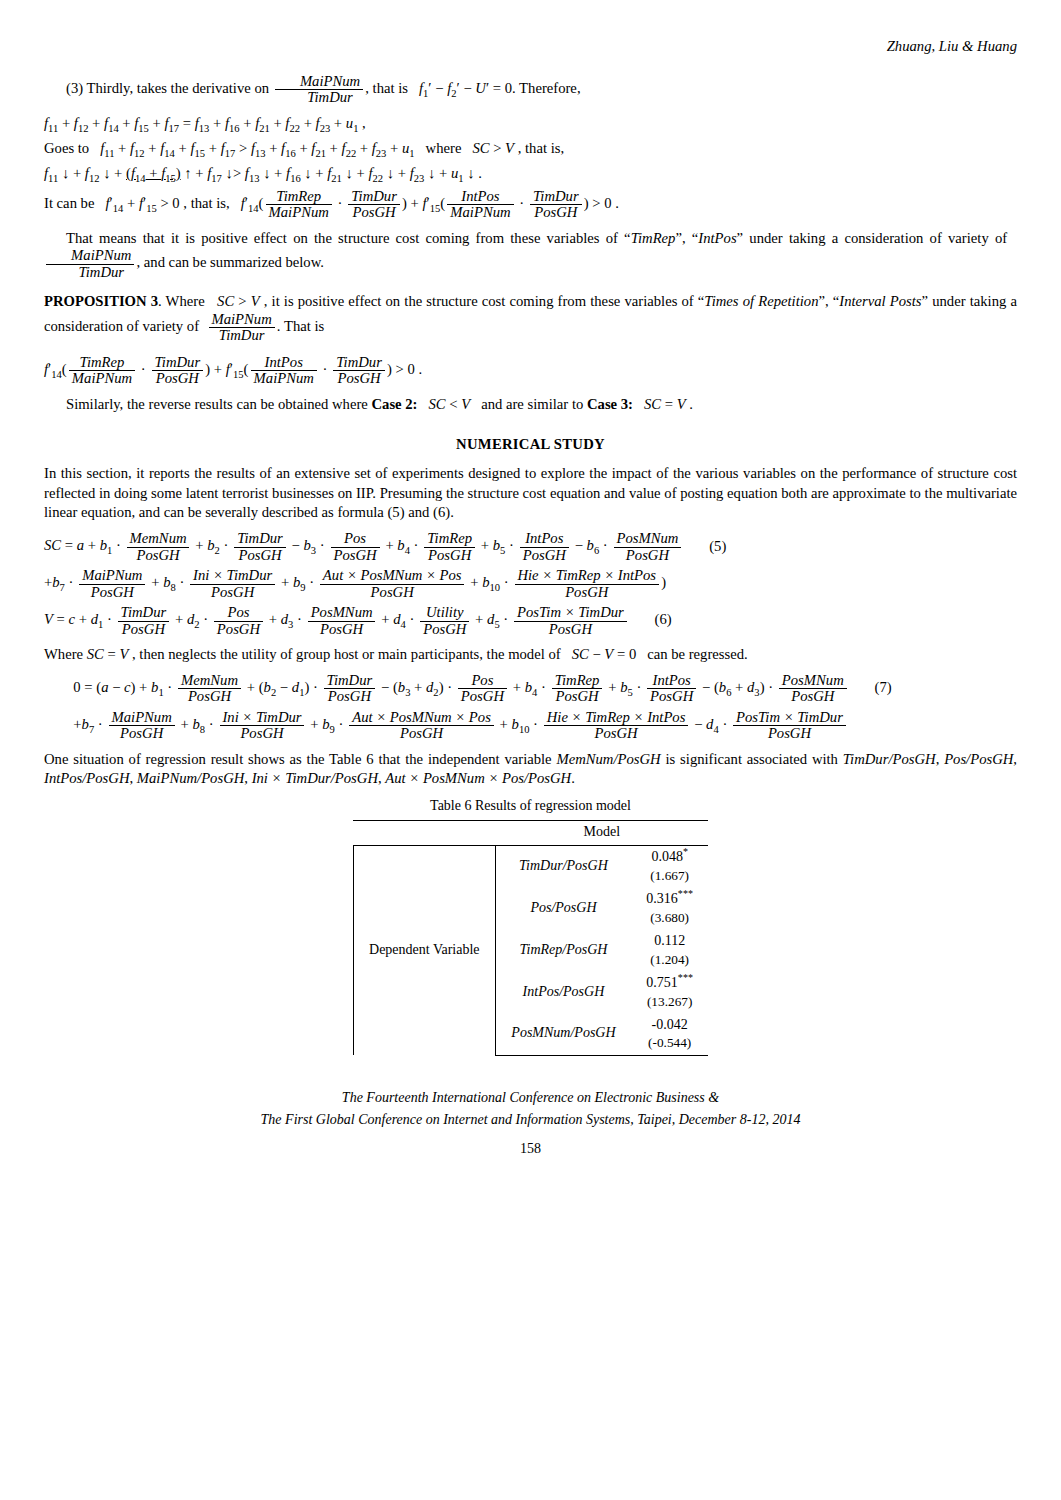Zhuang, Liu & Huang
(3) Thirdly, takes the derivative on MaiPNum TimDur, that is f1′ − f2′ − U′ = 0. Therefore,
f11 + f12 + f14 + f15 + f17 = f13 + f16 + f21 + f22 + f23 + u1 ,
Goes to f11 + f12 + f14 + f15 + f17 > f13 + f16 + f21 + f22 + f23 + u1 where SC > V , that is,
f11 + f12 + (f14 + f15) + f17 > f13 + f16 + f21 + f22 + f23 + u1 .
It can be f′14 + f′15 > 0 , that is, f′14(TimRep MaiPNum · TimDur PosGH) + f′15(IntPos MaiPNum · TimDur PosGH) > 0 .
That means that it is positive effect on the structure cost coming from these variables of “TimRep”, “IntPos” under taking a consideration of variety of MaiPNum TimDur, and can be summarized below.
PROPOSITION 3. Where SC > V , it is positive effect on the structure cost coming from these variables of “Times of Repetition”, “Interval Posts” under taking a consideration of variety of MaiPNum TimDur. That is
f′14(TimRep MaiPNum · TimDur PosGH) + f′15(IntPos MaiPNum · TimDur PosGH) > 0 .
Similarly, the reverse results can be obtained where Case 2: SC < V and are similar to Case 3: SC = V .
NUMERICAL STUDY
In this section, it reports the results of an extensive set of experiments designed to explore the impact of the various variables on the performance of structure cost reflected in doing some latent terrorist businesses on IIP. Presuming the structure cost equation and value of posting equation both are approximate to the multivariate linear equation, and can be severally described as formula (5) and (6).
SC = a + b1 · MemNum PosGH + b2 · TimDur PosGH − b3 · Pos PosGH + b4 · TimRep PosGH + b5 · IntPos PosGH − b6 · PosMNum PosGH (5)
+b7 · MaiPNum PosGH + b8 · Ini × TimDur PosGH + b9 · Aut × PosMNum × Pos PosGH + b10 · Hie × TimRep × IntPos PosGH)
V = c + d1 · TimDur PosGH + d2 · Pos PosGH + d3 · PosMNum PosGH + d4 · Utility PosGH + d5 · PosTim × TimDur PosGH (6)
Where SC = V , then neglects the utility of group host or main participants, the model of SC − V = 0 can be regressed.
0 = (a − c) + b1 · MemNum PosGH + (b2 − d1) · TimDur PosGH − (b3 + d2) · Pos PosGH + b4 · TimRep PosGH + b5 · IntPos PosGH − (b6 + d3) · PosMNum PosGH (7)
+b7 · MaiPNum PosGH + b8 · Ini × TimDur PosGH + b9 · Aut × PosMNum × Pos PosGH + b10 · Hie × TimRep × IntPos PosGH − d4 · PosTim × TimDur PosGH
One situation of regression result shows as the Table 6 that the independent variable MemNum/PosGH is significant associated with TimDur/PosGH, Pos/PosGH, IntPos/PosGH, MaiPNum/PosGH, Ini × TimDur/PosGH, Aut × PosMNum × Pos/PosGH.
Table 6 Results of regression model
| | Model |
| --- | --- |
| Dependent Variable | TimDur/PosGH | 0.048 * (1.667) |
| Pos/PosGH | 0.316 *** (3.680) |
| TimRep/PosGH | 0.112 (1.204) |
| IntPos/PosGH | 0.751 *** (13.267) |
| PosMNum/PosGH | -0.042 (-0.544) |
The Fourteenth International Conference on Electronic Business &
The First Global Conference on Internet and Information Systems, Taipei, December 8-12, 2014
158